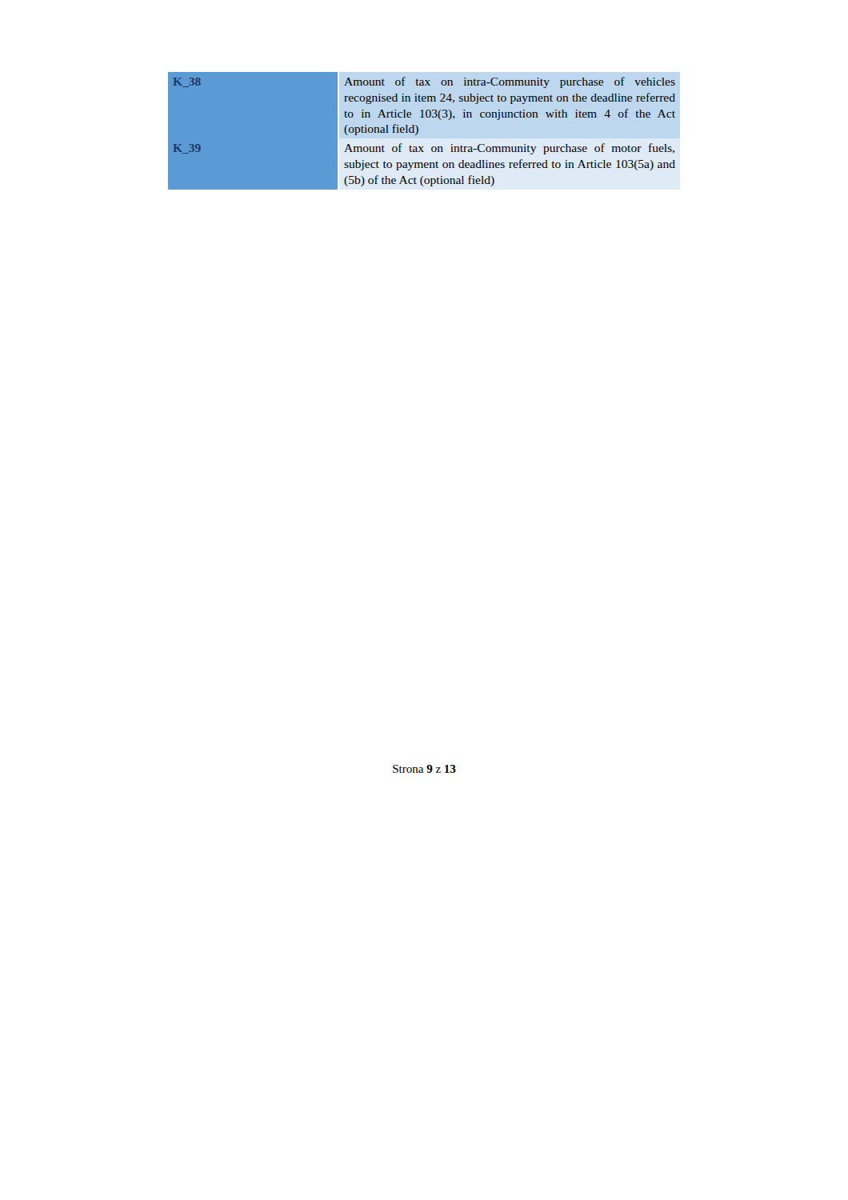| K_38 | Amount of tax on intra-Community purchase of vehicles recognised in item 24, subject to payment on the deadline referred to in Article 103(3), in conjunction with item 4 of the Act (optional field) |
| K_39 | Amount of tax on intra-Community purchase of motor fuels, subject to payment on deadlines referred to in Article 103(5a) and (5b) of the Act (optional field) |
Strona 9 z 13